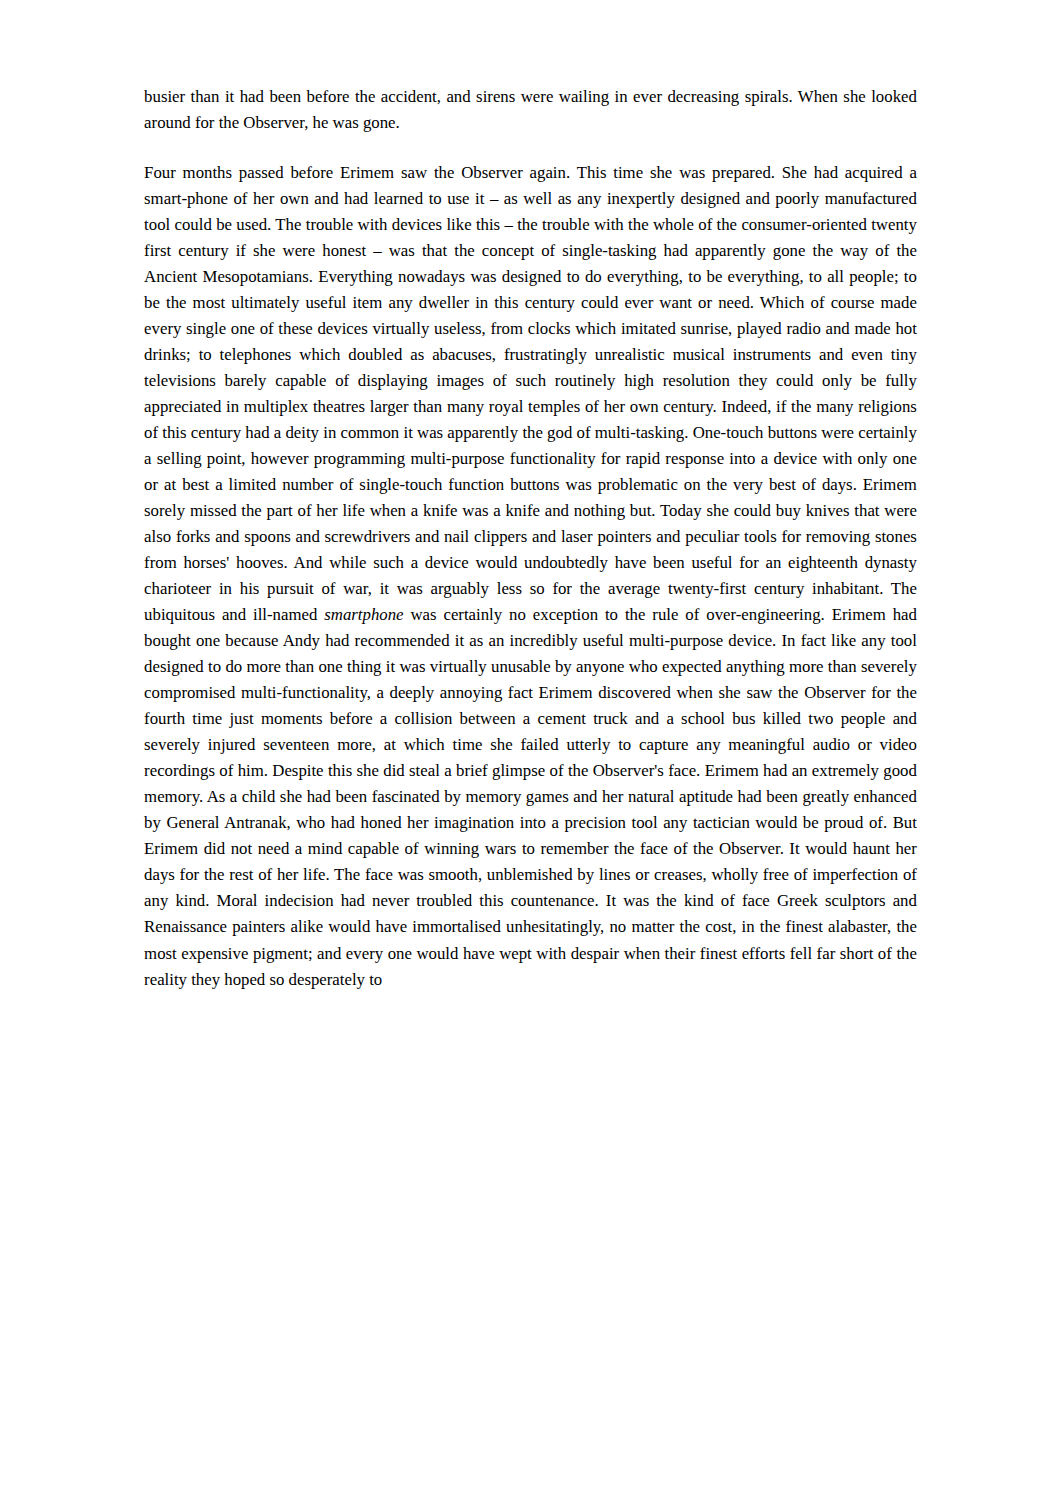busier than it had been before the accident, and sirens were wailing in ever decreasing spirals. When she looked around for the Observer, he was gone.
Four months passed before Erimem saw the Observer again. This time she was prepared. She had acquired a smart-phone of her own and had learned to use it – as well as any inexpertly designed and poorly manufactured tool could be used. The trouble with devices like this – the trouble with the whole of the consumer-oriented twenty first century if she were honest – was that the concept of single-tasking had apparently gone the way of the Ancient Mesopotamians. Everything nowadays was designed to do everything, to be everything, to all people; to be the most ultimately useful item any dweller in this century could ever want or need. Which of course made every single one of these devices virtually useless, from clocks which imitated sunrise, played radio and made hot drinks; to telephones which doubled as abacuses, frustratingly unrealistic musical instruments and even tiny televisions barely capable of displaying images of such routinely high resolution they could only be fully appreciated in multiplex theatres larger than many royal temples of her own century. Indeed, if the many religions of this century had a deity in common it was apparently the god of multi-tasking. One-touch buttons were certainly a selling point, however programming multi-purpose functionality for rapid response into a device with only one or at best a limited number of single-touch function buttons was problematic on the very best of days. Erimem sorely missed the part of her life when a knife was a knife and nothing but. Today she could buy knives that were also forks and spoons and screwdrivers and nail clippers and laser pointers and peculiar tools for removing stones from horses' hooves. And while such a device would undoubtedly have been useful for an eighteenth dynasty charioteer in his pursuit of war, it was arguably less so for the average twenty-first century inhabitant. The ubiquitous and ill-named smartphone was certainly no exception to the rule of over-engineering. Erimem had bought one because Andy had recommended it as an incredibly useful multi-purpose device. In fact like any tool designed to do more than one thing it was virtually unusable by anyone who expected anything more than severely compromised multi-functionality, a deeply annoying fact Erimem discovered when she saw the Observer for the fourth time just moments before a collision between a cement truck and a school bus killed two people and severely injured seventeen more, at which time she failed utterly to capture any meaningful audio or video recordings of him. Despite this she did steal a brief glimpse of the Observer's face. Erimem had an extremely good memory. As a child she had been fascinated by memory games and her natural aptitude had been greatly enhanced by General Antranak, who had honed her imagination into a precision tool any tactician would be proud of. But Erimem did not need a mind capable of winning wars to remember the face of the Observer. It would haunt her days for the rest of her life. The face was smooth, unblemished by lines or creases, wholly free of imperfection of any kind. Moral indecision had never troubled this countenance. It was the kind of face Greek sculptors and Renaissance painters alike would have immortalised unhesitatingly, no matter the cost, in the finest alabaster, the most expensive pigment; and every one would have wept with despair when their finest efforts fell far short of the reality they hoped so desperately to